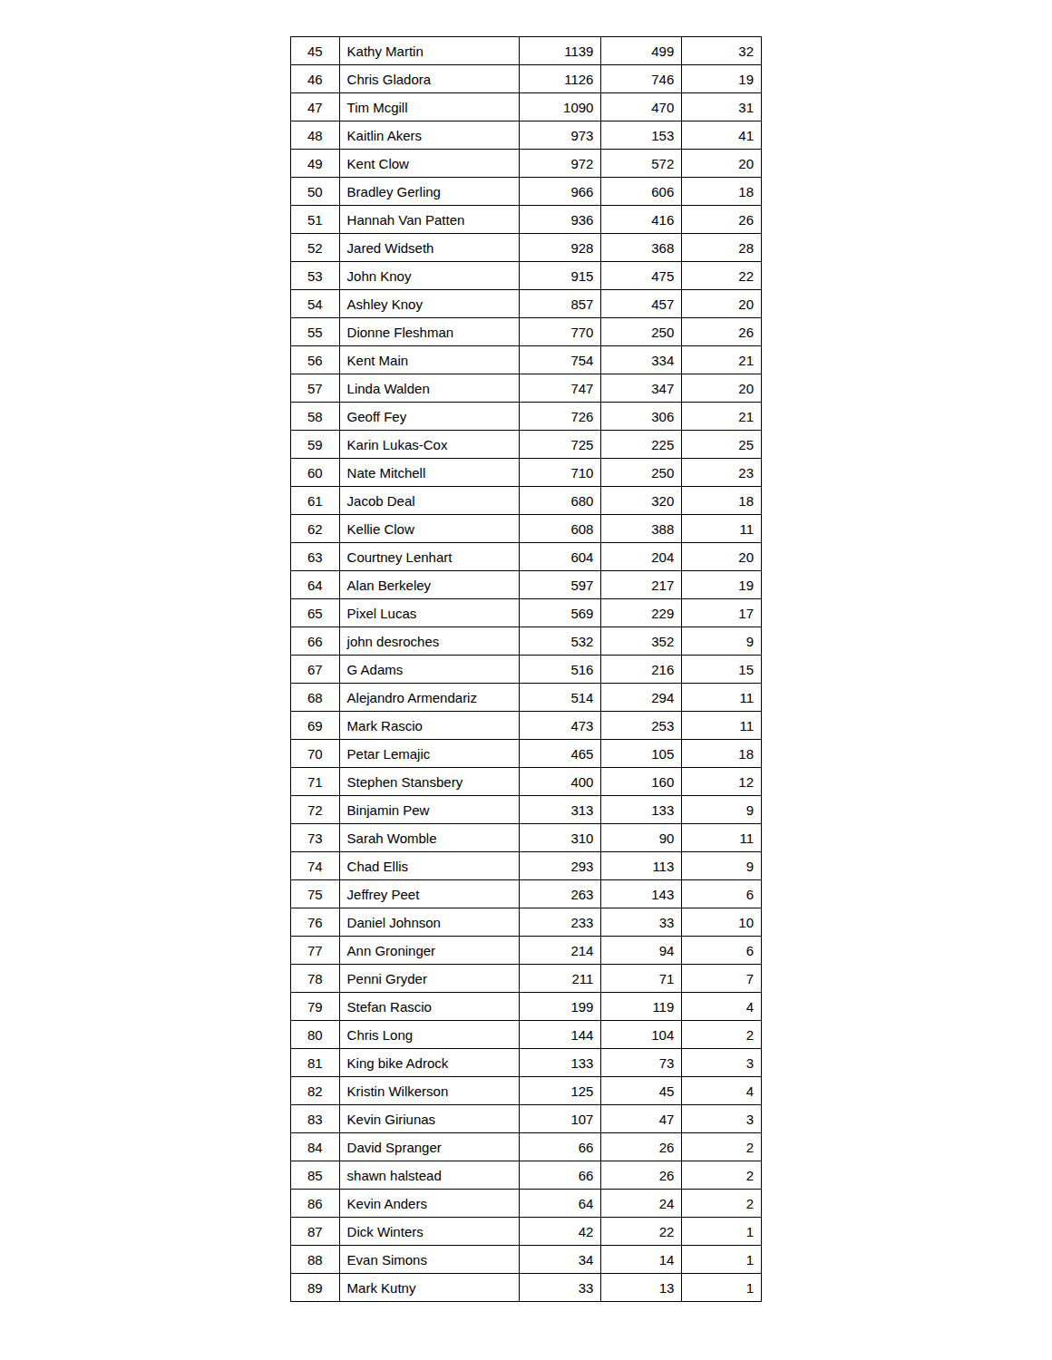| 45 | Kathy Martin | 1139 | 499 | 32 |
| 46 | Chris Gladora | 1126 | 746 | 19 |
| 47 | Tim Mcgill | 1090 | 470 | 31 |
| 48 | Kaitlin Akers | 973 | 153 | 41 |
| 49 | Kent Clow | 972 | 572 | 20 |
| 50 | Bradley Gerling | 966 | 606 | 18 |
| 51 | Hannah Van Patten | 936 | 416 | 26 |
| 52 | Jared Widseth | 928 | 368 | 28 |
| 53 | John Knoy | 915 | 475 | 22 |
| 54 | Ashley Knoy | 857 | 457 | 20 |
| 55 | Dionne Fleshman | 770 | 250 | 26 |
| 56 | Kent Main | 754 | 334 | 21 |
| 57 | Linda Walden | 747 | 347 | 20 |
| 58 | Geoff Fey | 726 | 306 | 21 |
| 59 | Karin Lukas-Cox | 725 | 225 | 25 |
| 60 | Nate Mitchell | 710 | 250 | 23 |
| 61 | Jacob Deal | 680 | 320 | 18 |
| 62 | Kellie Clow | 608 | 388 | 11 |
| 63 | Courtney Lenhart | 604 | 204 | 20 |
| 64 | Alan Berkeley | 597 | 217 | 19 |
| 65 | Pixel Lucas | 569 | 229 | 17 |
| 66 | john desroches | 532 | 352 | 9 |
| 67 | G Adams | 516 | 216 | 15 |
| 68 | Alejandro Armendariz | 514 | 294 | 11 |
| 69 | Mark Rascio | 473 | 253 | 11 |
| 70 | Petar Lemajic | 465 | 105 | 18 |
| 71 | Stephen Stansbery | 400 | 160 | 12 |
| 72 | Binjamin Pew | 313 | 133 | 9 |
| 73 | Sarah Womble | 310 | 90 | 11 |
| 74 | Chad Ellis | 293 | 113 | 9 |
| 75 | Jeffrey Peet | 263 | 143 | 6 |
| 76 | Daniel Johnson | 233 | 33 | 10 |
| 77 | Ann Groninger | 214 | 94 | 6 |
| 78 | Penni Gryder | 211 | 71 | 7 |
| 79 | Stefan Rascio | 199 | 119 | 4 |
| 80 | Chris Long | 144 | 104 | 2 |
| 81 | King bike Adrock | 133 | 73 | 3 |
| 82 | Kristin Wilkerson | 125 | 45 | 4 |
| 83 | Kevin Giriunas | 107 | 47 | 3 |
| 84 | David Spranger | 66 | 26 | 2 |
| 85 | shawn halstead | 66 | 26 | 2 |
| 86 | Kevin Anders | 64 | 24 | 2 |
| 87 | Dick Winters | 42 | 22 | 1 |
| 88 | Evan Simons | 34 | 14 | 1 |
| 89 | Mark Kutny | 33 | 13 | 1 |